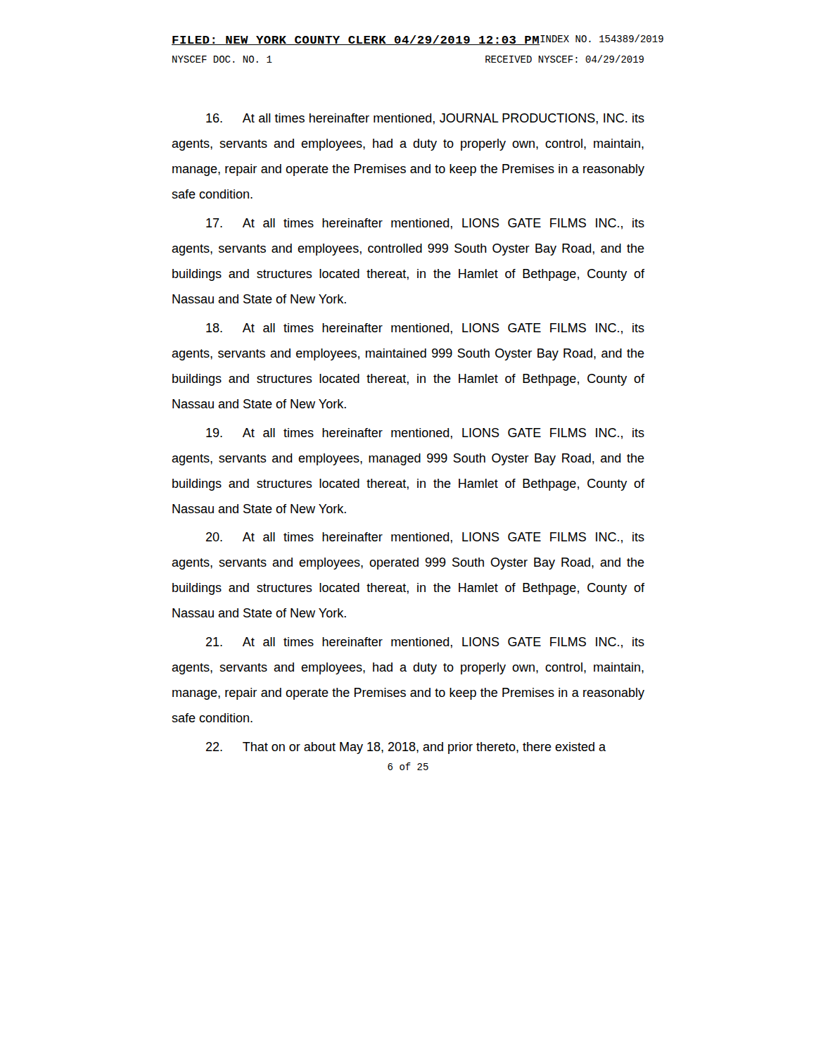FILED: NEW YORK COUNTY CLERK 04/29/2019 12:03 PM
INDEX NO. 154389/2019
NYSCEF DOC. NO. 1
RECEIVED NYSCEF: 04/29/2019
16. At all times hereinafter mentioned, JOURNAL PRODUCTIONS, INC. its agents, servants and employees, had a duty to properly own, control, maintain, manage, repair and operate the Premises and to keep the Premises in a reasonably safe condition.
17. At all times hereinafter mentioned, LIONS GATE FILMS INC., its agents, servants and employees, controlled 999 South Oyster Bay Road, and the buildings and structures located thereat, in the Hamlet of Bethpage, County of Nassau and State of New York.
18. At all times hereinafter mentioned, LIONS GATE FILMS INC., its agents, servants and employees, maintained 999 South Oyster Bay Road, and the buildings and structures located thereat, in the Hamlet of Bethpage, County of Nassau and State of New York.
19. At all times hereinafter mentioned, LIONS GATE FILMS INC., its agents, servants and employees, managed 999 South Oyster Bay Road, and the buildings and structures located thereat, in the Hamlet of Bethpage, County of Nassau and State of New York.
20. At all times hereinafter mentioned, LIONS GATE FILMS INC., its agents, servants and employees, operated 999 South Oyster Bay Road, and the buildings and structures located thereat, in the Hamlet of Bethpage, County of Nassau and State of New York.
21. At all times hereinafter mentioned, LIONS GATE FILMS INC., its agents, servants and employees, had a duty to properly own, control, maintain, manage, repair and operate the Premises and to keep the Premises in a reasonably safe condition.
22. That on or about May 18, 2018, and prior thereto, there existed a
6 of 25